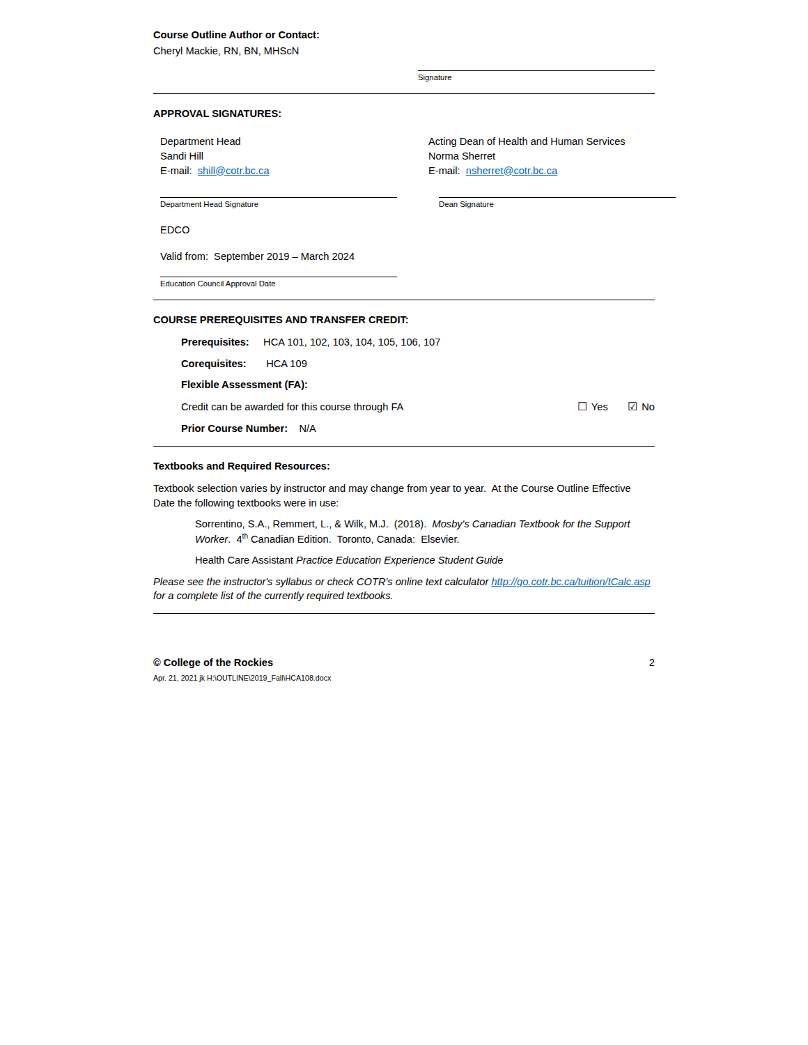Course Outline Author or Contact:
Cheryl Mackie, RN, BN, MHScN
Signature
APPROVAL SIGNATURES:
Department Head
Sandi Hill
E-mail: shill@cotr.bc.ca
Acting Dean of Health and Human Services
Norma Sherret
E-mail: nsherret@cotr.bc.ca
Department Head Signature
Dean Signature
EDCO
Valid from: September 2019 – March 2024
Education Council Approval Date
COURSE PREREQUISITES AND TRANSFER CREDIT:
Prerequisites: HCA 101, 102, 103, 104, 105, 106, 107
Corequisites: HCA 109
Flexible Assessment (FA):
Credit can be awarded for this course through FA
☐Yes ☑No
Prior Course Number: N/A
Textbooks and Required Resources:
Textbook selection varies by instructor and may change from year to year. At the Course Outline Effective Date the following textbooks were in use:
Sorrentino, S.A., Remmert, L., & Wilk, M.J. (2018). Mosby's Canadian Textbook for the Support Worker. 4th Canadian Edition. Toronto, Canada: Elsevier.
Health Care Assistant Practice Education Experience Student Guide
Please see the instructor's syllabus or check COTR's online text calculator http://go.cotr.bc.ca/tuition/tCalc.asp for a complete list of the currently required textbooks.
2
© College of the Rockies
Apr. 21, 2021 jk H:\OUTLINE\2019_Fall\HCA108.docx